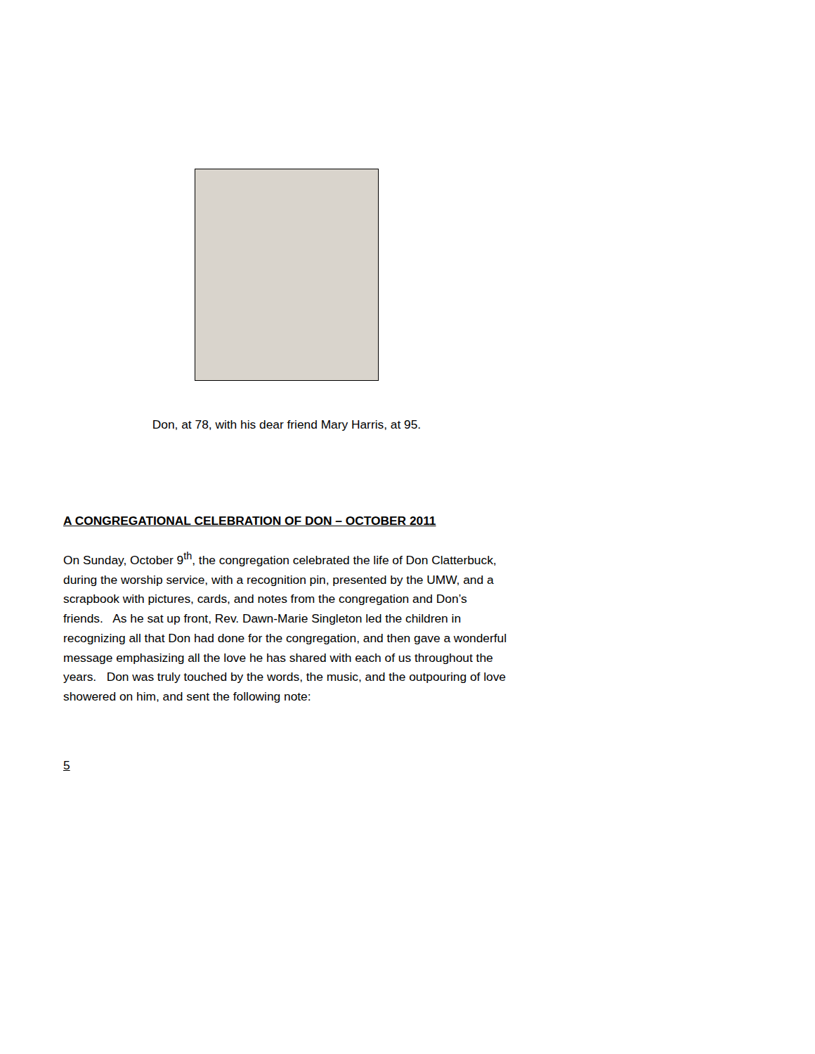Don, at 78, with his dear friend Mary Harris, at 95.
A CONGREGATIONAL CELEBRATION OF DON – OCTOBER 2011
On Sunday, October 9th, the congregation celebrated the life of Don Clatterbuck, during the worship service, with a recognition pin, presented by the UMW, and a scrapbook with pictures, cards, and notes from the congregation and Don’s friends. As he sat up front, Rev. Dawn-Marie Singleton led the children in recognizing all that Don had done for the congregation, and then gave a wonderful message emphasizing all the love he has shared with each of us throughout the years. Don was truly touched by the words, the music, and the outpouring of love showered on him, and sent the following note:
5